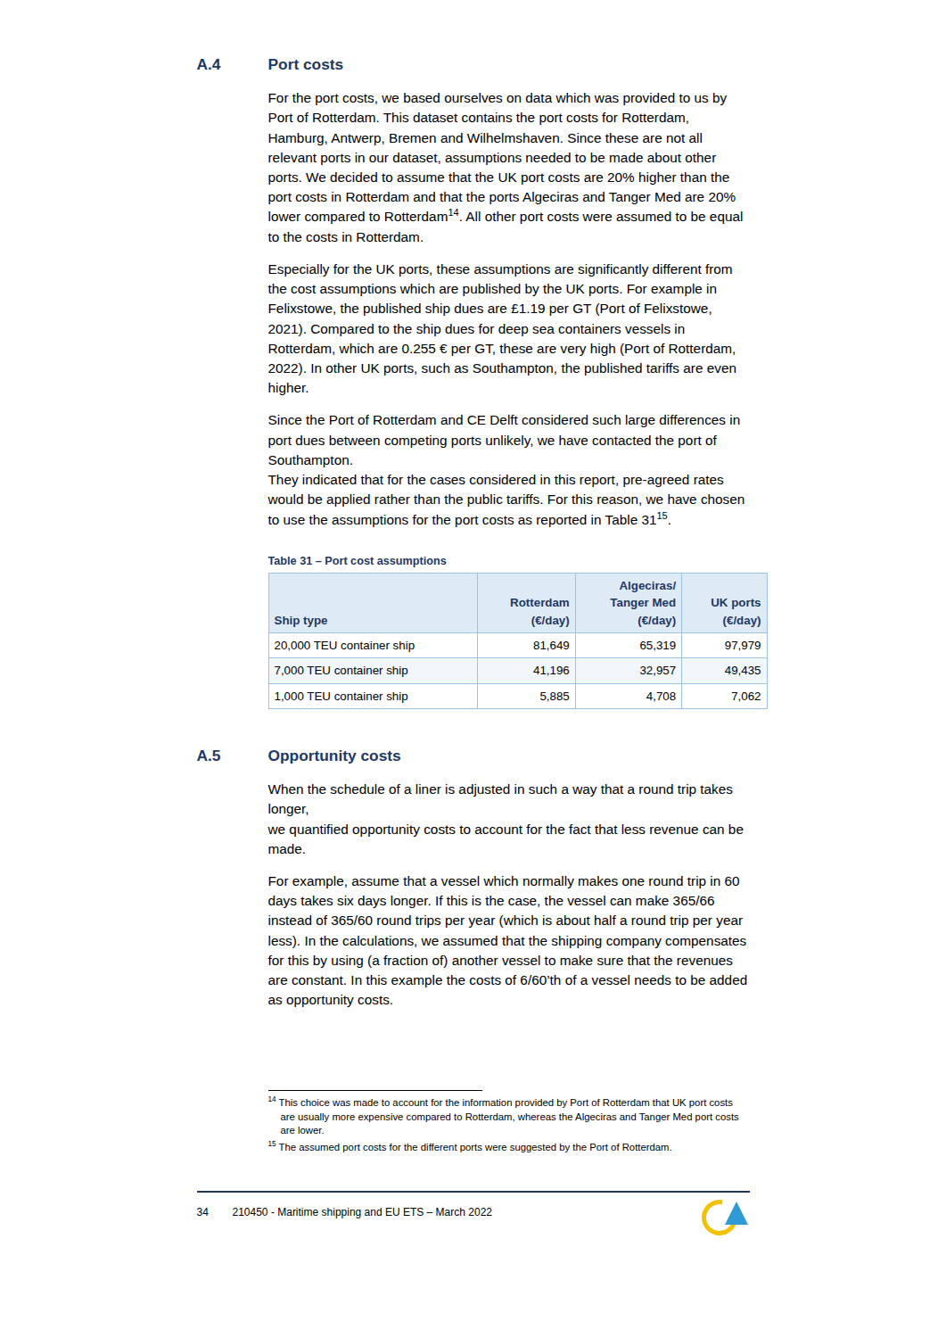A.4
Port costs
For the port costs, we based ourselves on data which was provided to us by Port of Rotterdam. This dataset contains the port costs for Rotterdam, Hamburg, Antwerp, Bremen and Wilhelmshaven. Since these are not all relevant ports in our dataset, assumptions needed to be made about other ports. We decided to assume that the UK port costs are 20% higher than the port costs in Rotterdam and that the ports Algeciras and Tanger Med are 20% lower compared to Rotterdam14. All other port costs were assumed to be equal to the costs in Rotterdam.
Especially for the UK ports, these assumptions are significantly different from the cost assumptions which are published by the UK ports. For example in Felixstowe, the published ship dues are £1.19 per GT (Port of Felixstowe, 2021). Compared to the ship dues for deep sea containers vessels in Rotterdam, which are 0.255 € per GT, these are very high (Port of Rotterdam, 2022). In other UK ports, such as Southampton, the published tariffs are even higher.
Since the Port of Rotterdam and CE Delft considered such large differences in port dues between competing ports unlikely, we have contacted the port of Southampton.
They indicated that for the cases considered in this report, pre-agreed rates would be applied rather than the public tariffs. For this reason, we have chosen to use the assumptions for the port costs as reported in Table 3115.
Table 31 – Port cost assumptions
| Ship type | Rotterdam (€/day) | Algeciras/ Tanger Med (€/day) | UK ports (€/day) |
| --- | --- | --- | --- |
| 20,000 TEU container ship | 81,649 | 65,319 | 97,979 |
| 7,000 TEU container ship | 41,196 | 32,957 | 49,435 |
| 1,000 TEU container ship | 5,885 | 4,708 | 7,062 |
A.5
Opportunity costs
When the schedule of a liner is adjusted in such a way that a round trip takes longer,
we quantified opportunity costs to account for the fact that less revenue can be made.
For example, assume that a vessel which normally makes one round trip in 60 days takes six days longer. If this is the case, the vessel can make 365/66 instead of 365/60 round trips per year (which is about half a round trip per year less). In the calculations, we assumed that the shipping company compensates for this by using (a fraction of) another vessel to make sure that the revenues are constant. In this example the costs of 6/60’th of a vessel needs to be added as opportunity costs.
14 This choice was made to account for the information provided by Port of Rotterdam that UK port costs are usually more expensive compared to Rotterdam, whereas the Algeciras and Tanger Med port costs are lower.
15 The assumed port costs for the different ports were suggested by the Port of Rotterdam.
34
210450 - Maritime shipping and EU ETS – March 2022